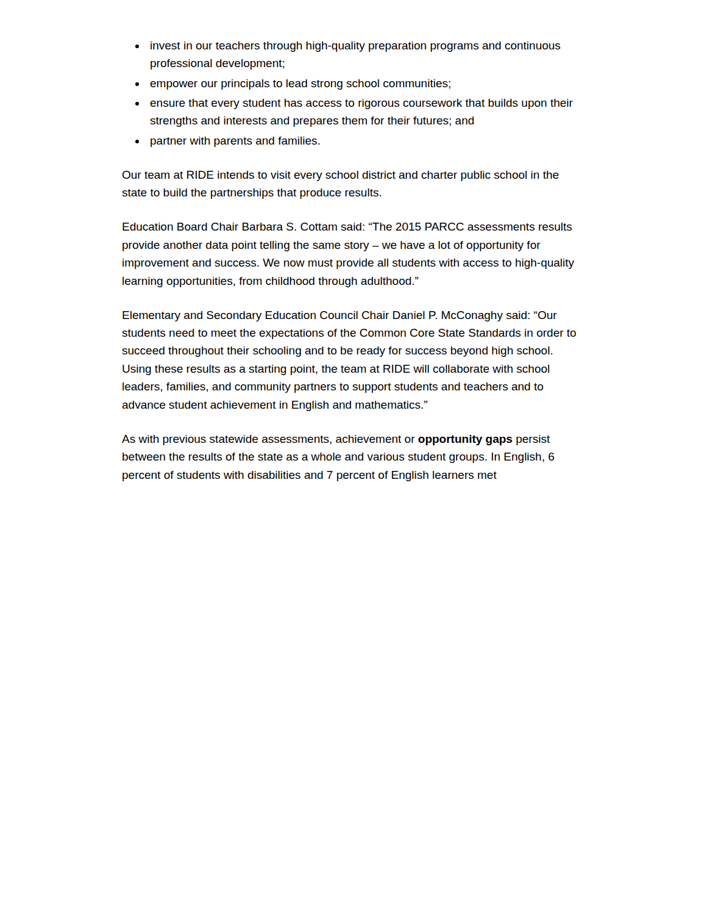invest in our teachers through high-quality preparation programs and continuous professional development;
empower our principals to lead strong school communities;
ensure that every student has access to rigorous coursework that builds upon their strengths and interests and prepares them for their futures; and
partner with parents and families.
Our team at RIDE intends to visit every school district and charter public school in the state to build the partnerships that produce results.
Education Board Chair Barbara S. Cottam said: “The 2015 PARCC assessments results provide another data point telling the same story – we have a lot of opportunity for improvement and success. We now must provide all students with access to high-quality learning opportunities, from childhood through adulthood.”
Elementary and Secondary Education Council Chair Daniel P. McConaghy said: “Our students need to meet the expectations of the Common Core State Standards in order to succeed throughout their schooling and to be ready for success beyond high school. Using these results as a starting point, the team at RIDE will collaborate with school leaders, families, and community partners to support students and teachers and to advance student achievement in English and mathematics.”
As with previous statewide assessments, achievement or opportunity gaps persist between the results of the state as a whole and various student groups. In English, 6 percent of students with disabilities and 7 percent of English learners met